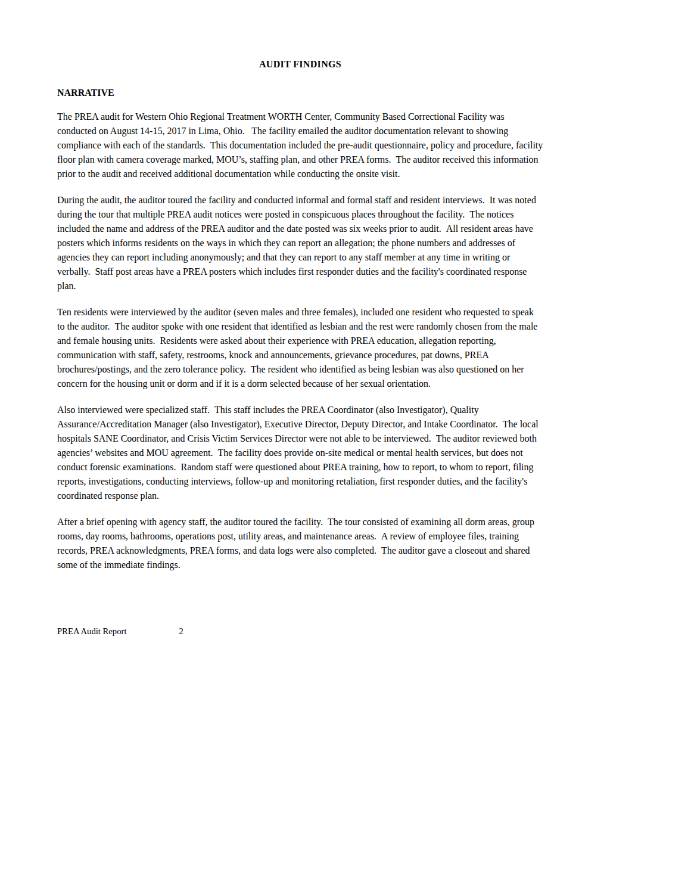AUDIT FINDINGS
NARRATIVE
The PREA audit for Western Ohio Regional Treatment WORTH Center, Community Based Correctional Facility was conducted on August 14-15, 2017 in Lima, Ohio. The facility emailed the auditor documentation relevant to showing compliance with each of the standards. This documentation included the pre-audit questionnaire, policy and procedure, facility floor plan with camera coverage marked, MOU’s, staffing plan, and other PREA forms. The auditor received this information prior to the audit and received additional documentation while conducting the onsite visit.
During the audit, the auditor toured the facility and conducted informal and formal staff and resident interviews. It was noted during the tour that multiple PREA audit notices were posted in conspicuous places throughout the facility. The notices included the name and address of the PREA auditor and the date posted was six weeks prior to audit. All resident areas have posters which informs residents on the ways in which they can report an allegation; the phone numbers and addresses of agencies they can report including anonymously; and that they can report to any staff member at any time in writing or verbally. Staff post areas have a PREA posters which includes first responder duties and the facility's coordinated response plan.
Ten residents were interviewed by the auditor (seven males and three females), included one resident who requested to speak to the auditor. The auditor spoke with one resident that identified as lesbian and the rest were randomly chosen from the male and female housing units. Residents were asked about their experience with PREA education, allegation reporting, communication with staff, safety, restrooms, knock and announcements, grievance procedures, pat downs, PREA brochures/postings, and the zero tolerance policy. The resident who identified as being lesbian was also questioned on her concern for the housing unit or dorm and if it is a dorm selected because of her sexual orientation.
Also interviewed were specialized staff. This staff includes the PREA Coordinator (also Investigator), Quality Assurance/Accreditation Manager (also Investigator), Executive Director, Deputy Director, and Intake Coordinator. The local hospitals SANE Coordinator, and Crisis Victim Services Director were not able to be interviewed. The auditor reviewed both agencies’ websites and MOU agreement. The facility does provide on-site medical or mental health services, but does not conduct forensic examinations. Random staff were questioned about PREA training, how to report, to whom to report, filing reports, investigations, conducting interviews, follow-up and monitoring retaliation, first responder duties, and the facility's coordinated response plan.
After a brief opening with agency staff, the auditor toured the facility. The tour consisted of examining all dorm areas, group rooms, day rooms, bathrooms, operations post, utility areas, and maintenance areas. A review of employee files, training records, PREA acknowledgments, PREA forms, and data logs were also completed. The auditor gave a closeout and shared some of the immediate findings.
PREA Audit Report 2